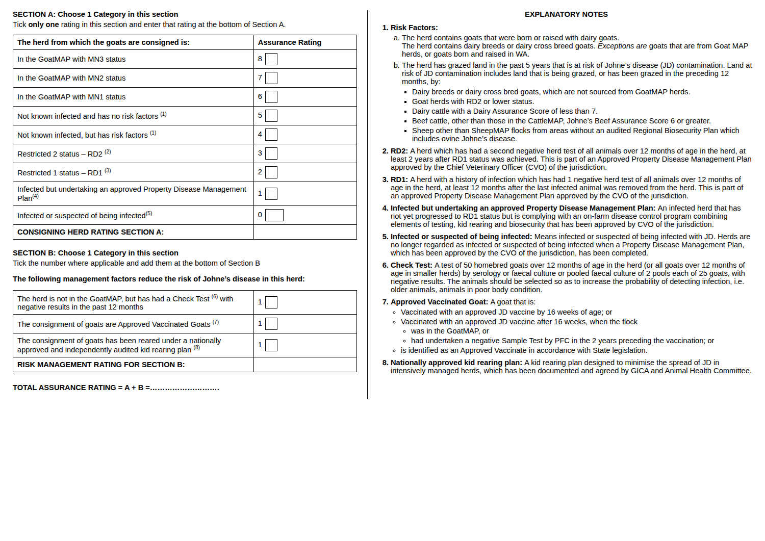SECTION A: Choose 1 Category in this section
Tick only one rating in this section and enter that rating at the bottom of Section A.
| The herd from which the goats are consigned is: | Assurance Rating |
| --- | --- |
| In the GoatMAP with MN3 status | 8 |
| In the GoatMAP with MN2 status | 7 |
| In the GoatMAP with MN1 status | 6 |
| Not known infected and has no risk factors (1) | 5 |
| Not known infected, but has risk factors (1) | 4 |
| Restricted 2 status – RD2 (2) | 3 |
| Restricted 1 status – RD1 (3) | 2 |
| Infected but undertaking an approved Property Disease Management Plan (4) | 1 |
| Infected or suspected of being infected (5) | 0 |
| CONSIGNING HERD RATING SECTION A: | |
SECTION B: Choose 1 Category in this section
Tick the number where applicable and add them at the bottom of Section B
The following management factors reduce the risk of Johne’s disease in this herd:
| The herd is not in the GoatMAP, but has had a Check Test (6) with negative results in the past 12 months | 1 |
| The consignment of goats are Approved Vaccinated Goats (7) | 1 |
| The consignment of goats has been reared under a nationally approved and independently audited kid rearing plan (8) | 1 |
| RISK MANAGEMENT RATING FOR SECTION B: | |
TOTAL ASSURANCE RATING = A + B =……………………….
EXPLANATORY NOTES
Risk Factors:
The herd contains goats that were born or raised with dairy goats.
The herd contains dairy breeds or dairy cross breed goats. Exceptions are goats that are from Goat MAP herds, or goats born and raised in WA.
The herd has grazed land in the past 5 years that is at risk of Johne’s disease (JD) contamination. Land at risk of JD contamination includes land that is being grazed, or has been grazed in the preceding 12 months, by:
Dairy breeds or dairy cross bred goats, which are not sourced from GoatMAP herds.
Goat herds with RD2 or lower status.
Dairy cattle with a Dairy Assurance Score of less than 7.
Beef cattle, other than those in the CattleMAP, Johne’s Beef Assurance Score 6 or greater.
Sheep other than SheepMAP flocks from areas without an audited Regional Biosecurity Plan which includes ovine Johne’s disease.
RD2: A herd which has had a second negative herd test of all animals over 12 months of age in the herd, at least 2 years after RD1 status was achieved. This is part of an Approved Property Disease Management Plan approved by the Chief Veterinary Officer (CVO) of the jurisdiction.
RD1: A herd with a history of infection which has had 1 negative herd test of all animals over 12 months of age in the herd, at least 12 months after the last infected animal was removed from the herd. This is part of an approved Property Disease Management Plan approved by the CVO of the jurisdiction.
Infected but undertaking an approved Property Disease Management Plan: An infected herd that has not yet progressed to RD1 status but is complying with an on-farm disease control program combining elements of testing, kid rearing and biosecurity that has been approved by CVO of the jurisdiction.
Infected or suspected of being infected: Means infected or suspected of being infected with JD. Herds are no longer regarded as infected or suspected of being infected when a Property Disease Management Plan, which has been approved by the CVO of the jurisdiction, has been completed.
Check Test: A test of 50 homebred goats over 12 months of age in the herd (or all goats over 12 months of age in smaller herds) by serology or faecal culture or pooled faecal culture of 2 pools each of 25 goats, with negative results. The animals should be selected so as to increase the probability of detecting infection, i.e. older animals, animals in poor body condition.
Approved Vaccinated Goat: A goat that is:
Vaccinated with an approved JD vaccine by 16 weeks of age; or
Vaccinated with an approved JD vaccine after 16 weeks, when the flock
was in the GoatMAP, or
had undertaken a negative Sample Test by PFC in the 2 years preceding the vaccination; or
is identified as an Approved Vaccinate in accordance with State legislation.
Nationally approved kid rearing plan: A kid rearing plan designed to minimise the spread of JD in intensively managed herds, which has been documented and agreed by GICA and Animal Health Committee.